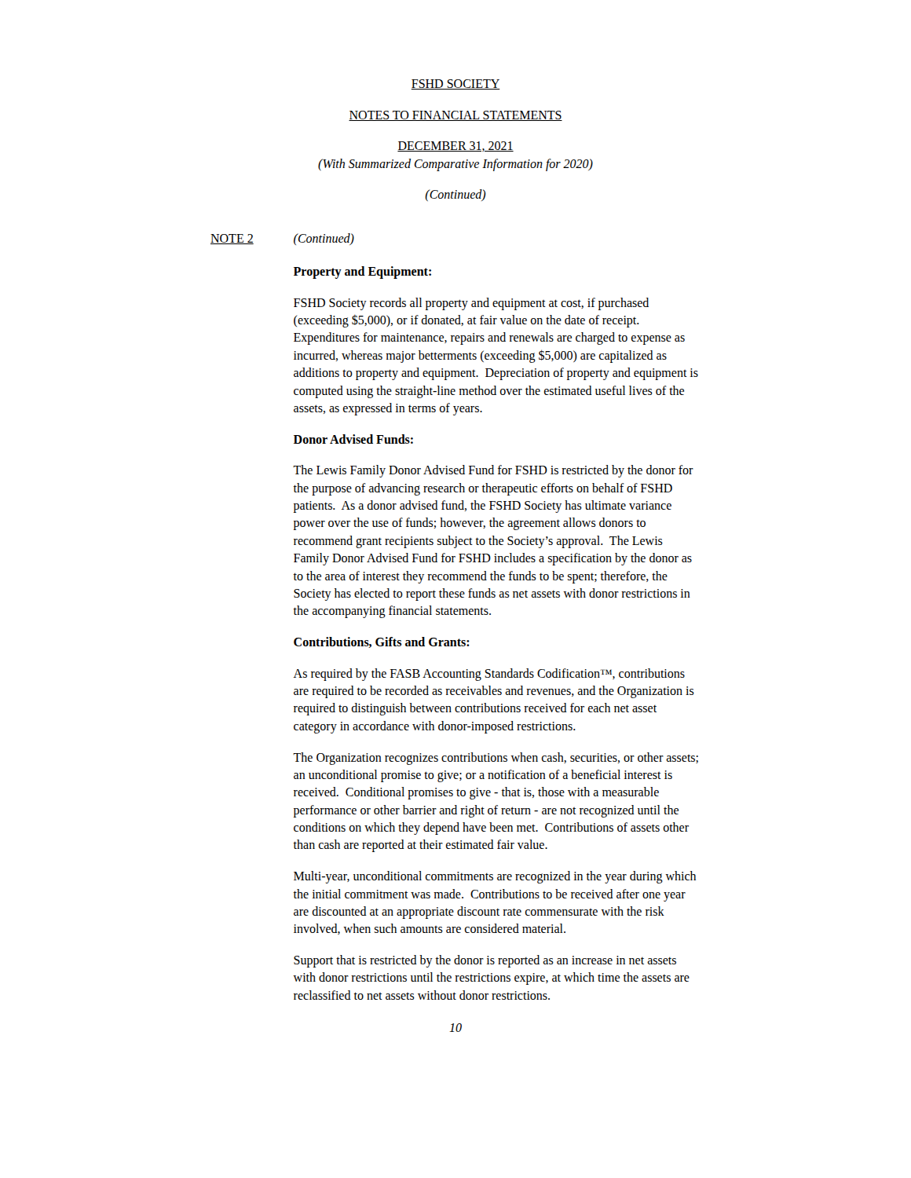FSHD SOCIETY
NOTES TO FINANCIAL STATEMENTS
DECEMBER 31, 2021
(With Summarized Comparative Information for 2020)
(Continued)
NOTE 2
(Continued)
Property and Equipment:
FSHD Society records all property and equipment at cost, if purchased (exceeding $5,000), or if donated, at fair value on the date of receipt. Expenditures for maintenance, repairs and renewals are charged to expense as incurred, whereas major betterments (exceeding $5,000) are capitalized as additions to property and equipment. Depreciation of property and equipment is computed using the straight-line method over the estimated useful lives of the assets, as expressed in terms of years.
Donor Advised Funds:
The Lewis Family Donor Advised Fund for FSHD is restricted by the donor for the purpose of advancing research or therapeutic efforts on behalf of FSHD patients. As a donor advised fund, the FSHD Society has ultimate variance power over the use of funds; however, the agreement allows donors to recommend grant recipients subject to the Society’s approval. The Lewis Family Donor Advised Fund for FSHD includes a specification by the donor as to the area of interest they recommend the funds to be spent; therefore, the Society has elected to report these funds as net assets with donor restrictions in the accompanying financial statements.
Contributions, Gifts and Grants:
As required by the FASB Accounting Standards Codification™, contributions are required to be recorded as receivables and revenues, and the Organization is required to distinguish between contributions received for each net asset category in accordance with donor-imposed restrictions.
The Organization recognizes contributions when cash, securities, or other assets; an unconditional promise to give; or a notification of a beneficial interest is received. Conditional promises to give - that is, those with a measurable performance or other barrier and right of return - are not recognized until the conditions on which they depend have been met. Contributions of assets other than cash are reported at their estimated fair value.
Multi-year, unconditional commitments are recognized in the year during which the initial commitment was made. Contributions to be received after one year are discounted at an appropriate discount rate commensurate with the risk involved, when such amounts are considered material.
Support that is restricted by the donor is reported as an increase in net assets with donor restrictions until the restrictions expire, at which time the assets are reclassified to net assets without donor restrictions.
10